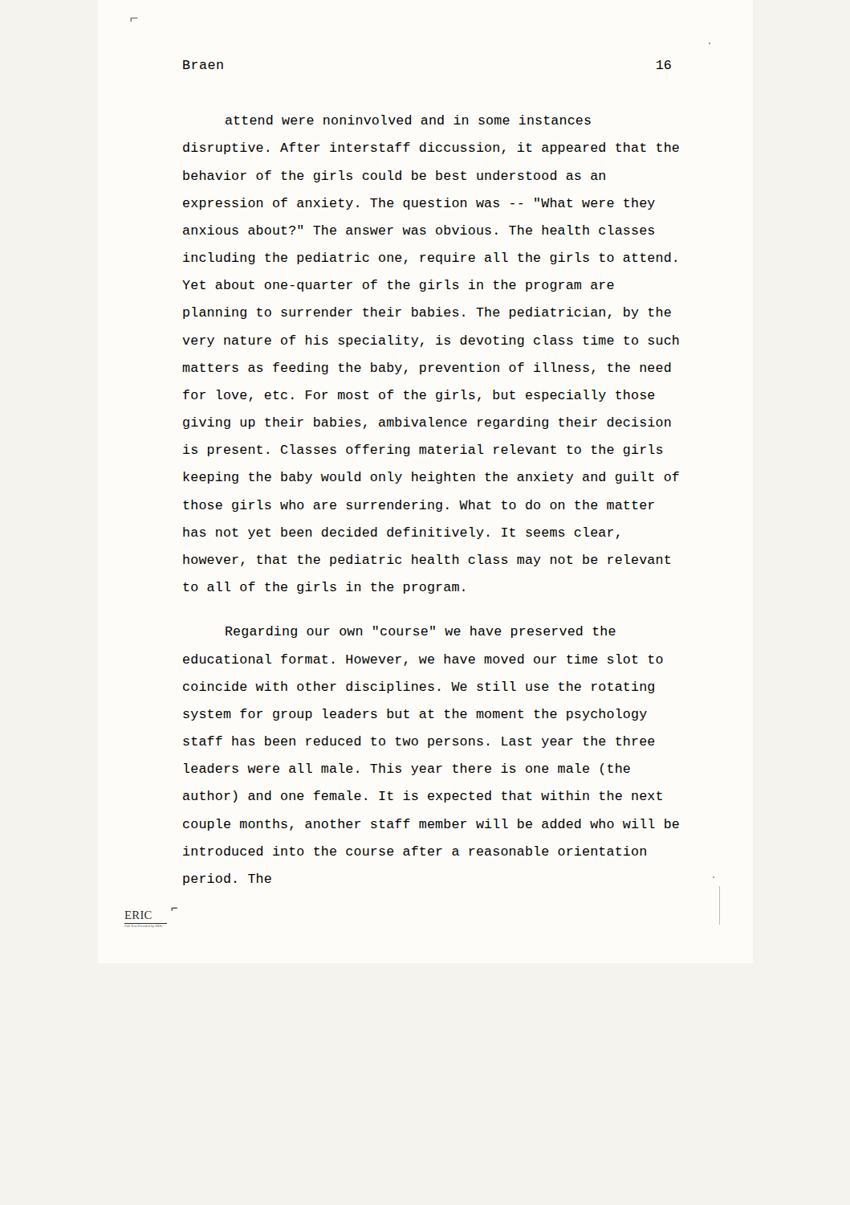⌐
Braen
16
attend were noninvolved and in some instances disruptive. After interstaff diccussion, it appeared that the behavior of the girls could be best understood as an expression of anxiety. The question was -- "What were they anxious about?" The answer was obvious. The health classes including the pediatric one, require all the girls to attend. Yet about one-quarter of the girls in the program are planning to surrender their babies. The pediatrician, by the very nature of his speciality, is devoting class time to such matters as feeding the baby, prevention of illness, the need for love, etc. For most of the girls, but especially those giving up their babies, ambivalence regarding their decision is present. Classes offering material relevant to the girls keeping the baby would only heighten the anxiety and guilt of those girls who are surrendering. What to do on the matter has not yet been decided definitively. It seems clear, however, that the pediatric health class may not be relevant to all of the girls in the program.
Regarding our own "course" we have preserved the educational format. However, we have moved our time slot to coincide with other disciplines. We still use the rotating system for group leaders but at the moment the psychology staff has been reduced to two persons. Last year the three leaders were all male. This year there is one male (the author) and one female. It is expected that within the next couple months, another staff member will be added who will be introduced into the course after a reasonable orientation period. The
ERIC Full Text Provided by ERIC
⌐